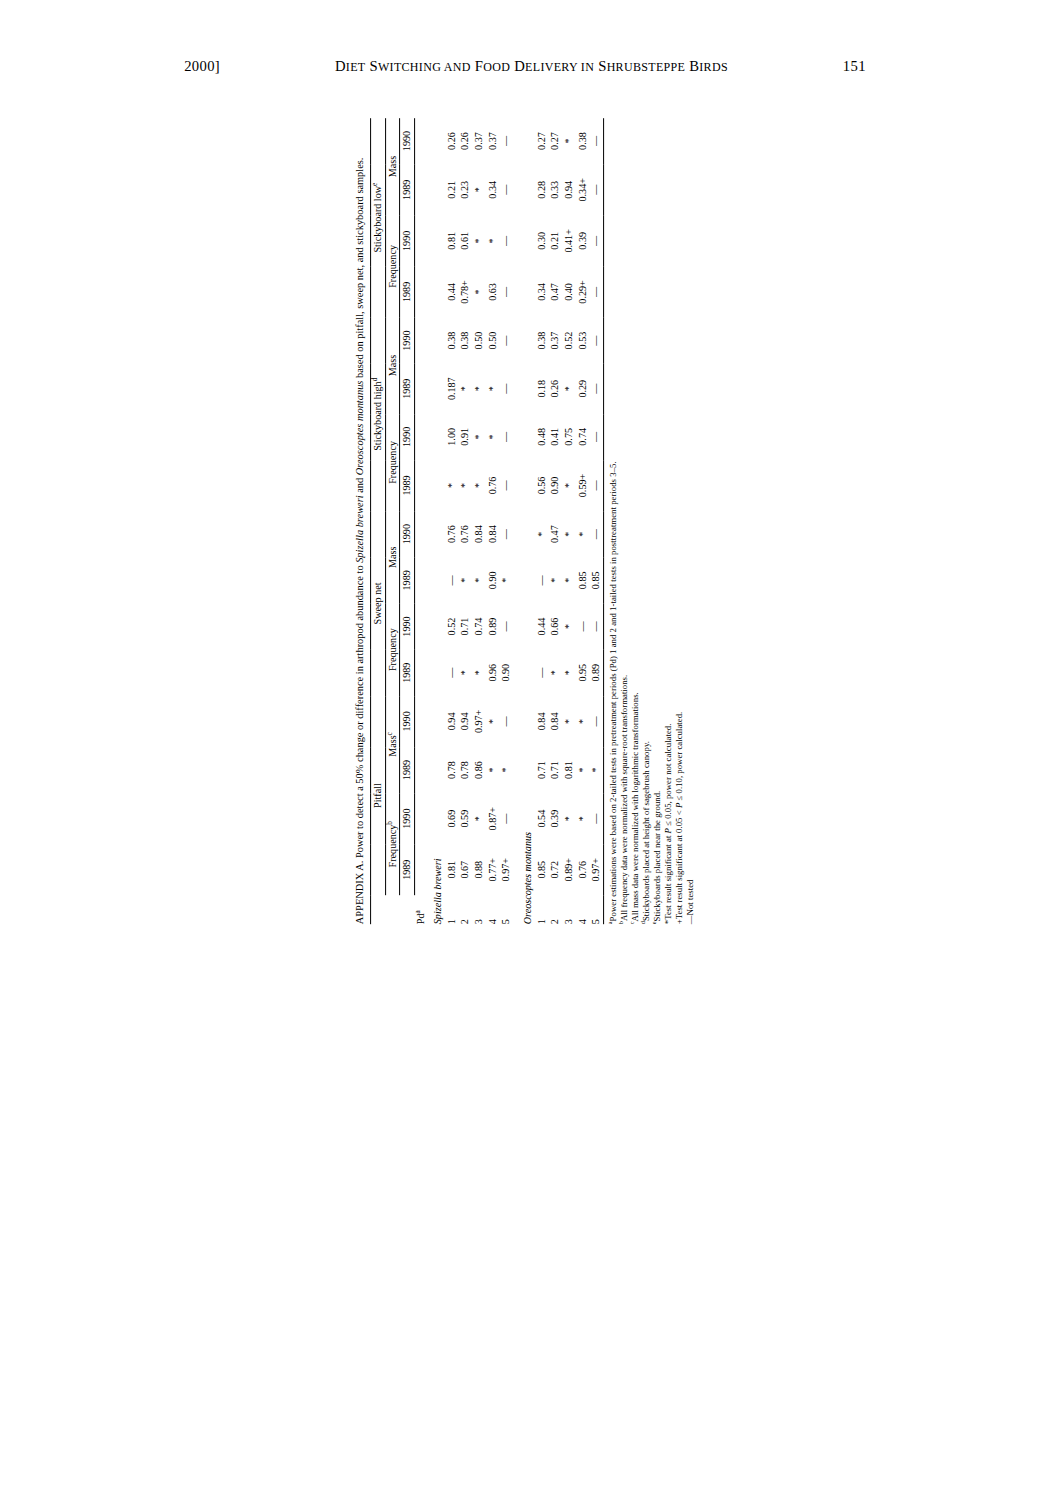2000]
DIET SWITCHING AND FOOD DELIVERY IN SHRUBSTEPPE BIRDS
151
A PPENDIX A. Power to detect a 50% change or difference in arthropod abundance to Spizella breweri and Oreoscoptes montanus based on pitfall, sweep net, and stickyboard samples.
| | Pitfall | Sweep net | Stickyboard high d | Stickyboard low e |
| --- | --- | --- | --- | --- |
| Frequency b | Mass c | Frequency | Mass | Frequency | Mass | Frequency | Mass |
| 1989 | 1990 | 1989 | 1990 | 1989 | 1990 | 1989 | 1990 | 1989 | 1990 | 1989 | 1990 | 1989 | 1990 | 1989 | 1990 |
| Pd a | |
| Spizella breweri |
| 1 | 0.81 | 0.69 | 0.78 | 0.94 | — | 0.52 | — | 0.76 | * | 1.00 | 0.187 | 0.38 | 0.44 | 0.81 | 0.21 | 0.26 |
| 2 | 0.67 | 0.59 | 0.78 | 0.94 | * | 0.71 | * | 0.76 | * | 0.91 | * | 0.38 | 0.78+ | 0.61 | 0.23 | 0.26 |
| 3 | 0.88 | * | 0.86 | 0.97+ | * | 0.74 | * | 0.84 | * | * | * | 0.50 | * | * | * | 0.37 |
| 4 | 0.77+ | 0.87+ | * | * | 0.96 | 0.89 | 0.90 | 0.84 | 0.76 | * | * | 0.50 | 0.63 | * | 0.34 | 0.37 |
| 5 | 0.97+ | — | * | — | 0.90 | — | * | — | — | — | — | — | — | — | — | — |
| Oreoscoptes montanus |
| 1 | 0.85 | 0.54 | 0.71 | 0.84 | — | 0.44 | — | * | 0.56 | 0.48 | 0.18 | 0.38 | 0.34 | 0.30 | 0.28 | 0.27 |
| 2 | 0.72 | 0.39 | 0.71 | 0.84 | * | 0.66 | * | 0.47 | 0.90 | 0.41 | 0.26 | 0.37 | 0.47 | 0.21 | 0.33 | 0.27 |
| 3 | 0.89+ | * | 0.81 | * | * | * | * | * | * | 0.75 | * | 0.52 | 0.40 | 0.41+ | 0.94 | * |
| 4 | 0.76 | * | * | * | 0.95 | — | 0.85 | * | 0.59+ | 0.74 | 0.29 | 0.53 | 0.29+ | 0.39 | 0.34+ | 0.38 |
| 5 | 0.97+ | — | * | — | 0.89 | — | 0.85 | — | — | — | — | — | — | — | — | — |
aPower estimations were based on 2-tailed tests in pretreatment periods (Pd) 1 and 2 and 1-tailed tests in posttreatment periods 3–5.
bAll frequency data were normalized with square-root transformations.
cAll mass data were normalized with logarithmic transformations.
dStickyboards placed at height of sagebrush canopy.
eStickyboards placed near the ground.
*Test result significant at P ≤ 0.05, power not calculated.
+Test result significant at 0.05 < P ≤ 0.10, power calculated.
—Not tested